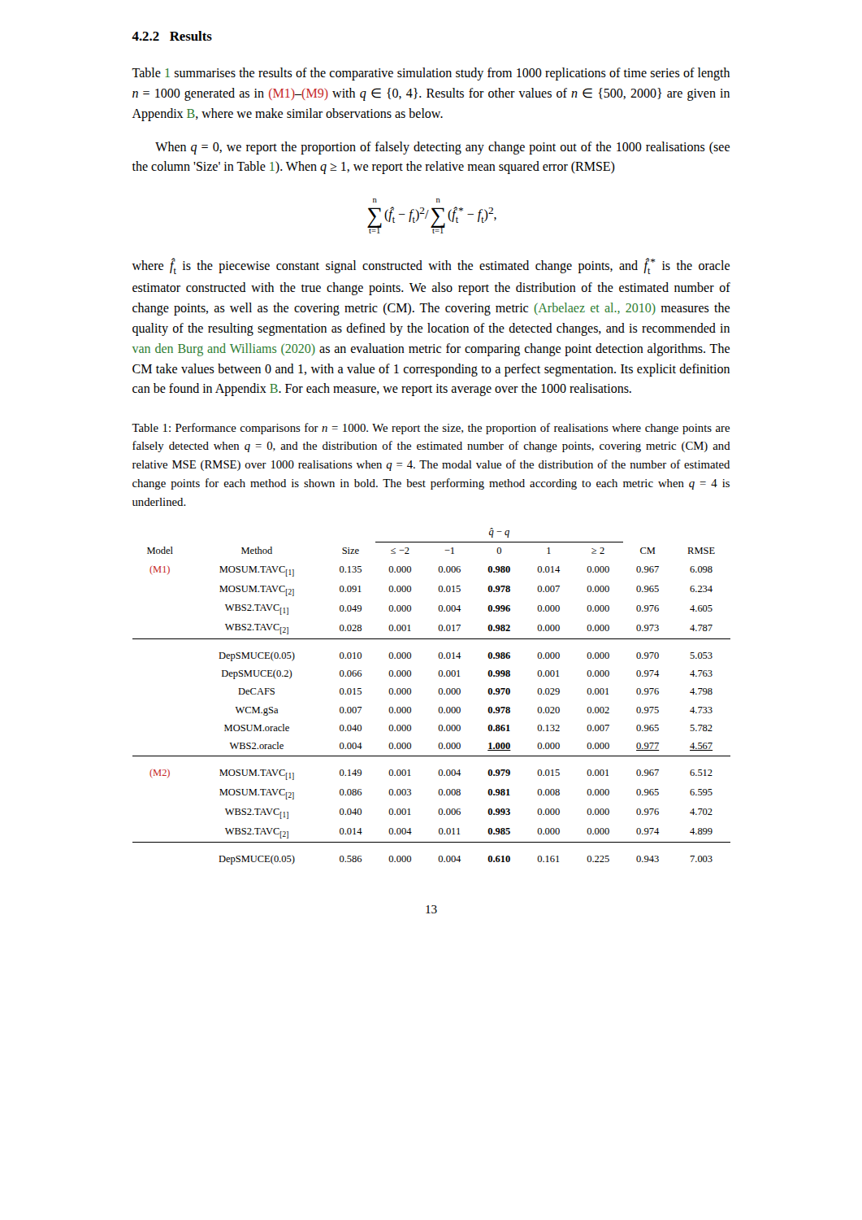4.2.2 Results
Table 1 summarises the results of the comparative simulation study from 1000 replications of time series of length n = 1000 generated as in (M1)–(M9) with q ∈ {0, 4}. Results for other values of n ∈ {500, 2000} are given in Appendix B, where we make similar observations as below.
When q = 0, we report the proportion of falsely detecting any change point out of the 1000 realisations (see the column 'Size' in Table 1). When q ≥ 1, we report the relative mean squared error (RMSE)
n∑t=1(f̂t − ft)2/n∑t=1(f̂t* − ft)2,
where f̂t is the piecewise constant signal constructed with the estimated change points, and f̂t* is the oracle estimator constructed with the true change points. We also report the distribution of the estimated number of change points, as well as the covering metric (CM). The covering metric (Arbelaez et al., 2010) measures the quality of the resulting segmentation as defined by the location of the detected changes, and is recommended in van den Burg and Williams (2020) as an evaluation metric for comparing change point detection algorithms. The CM take values between 0 and 1, with a value of 1 corresponding to a perfect segmentation. Its explicit definition can be found in Appendix B. For each measure, we report its average over the 1000 realisations.
Table 1: Performance comparisons for n = 1000. We report the size, the proportion of realisations where change points are falsely detected when q = 0, and the distribution of the estimated number of change points, covering metric (CM) and relative MSE (RMSE) over 1000 realisations when q = 4. The modal value of the distribution of the number of estimated change points for each method is shown in bold. The best performing method according to each metric when q = 4 is underlined.
| | q̂ − q | |
| Model | Method | Size | ≤ −2 | −1 | 0 | 1 | ≥ 2 | CM | RMSE |
| (M1) | MOSUM.TAVC [1] | 0.135 | 0.000 | 0.006 | 0.980 | 0.014 | 0.000 | 0.967 | 6.098 |
| | MOSUM.TAVC [2] | 0.091 | 0.000 | 0.015 | 0.978 | 0.007 | 0.000 | 0.965 | 6.234 |
| | WBS2.TAVC [1] | 0.049 | 0.000 | 0.004 | 0.996 | 0.000 | 0.000 | 0.976 | 4.605 |
| | WBS2.TAVC [2] | 0.028 | 0.001 | 0.017 | 0.982 | 0.000 | 0.000 | 0.973 | 4.787 |
| | DepSMUCE(0.05) | 0.010 | 0.000 | 0.014 | 0.986 | 0.000 | 0.000 | 0.970 | 5.053 |
| | DepSMUCE(0.2) | 0.066 | 0.000 | 0.001 | 0.998 | 0.001 | 0.000 | 0.974 | 4.763 |
| | DeCAFS | 0.015 | 0.000 | 0.000 | 0.970 | 0.029 | 0.001 | 0.976 | 4.798 |
| | WCM.gSa | 0.007 | 0.000 | 0.000 | 0.978 | 0.020 | 0.002 | 0.975 | 4.733 |
| | MOSUM.oracle | 0.040 | 0.000 | 0.000 | 0.861 | 0.132 | 0.007 | 0.965 | 5.782 |
| | WBS2.oracle | 0.004 | 0.000 | 0.000 | 1.000 | 0.000 | 0.000 | 0.977 | 4.567 |
| (M2) | MOSUM.TAVC [1] | 0.149 | 0.001 | 0.004 | 0.979 | 0.015 | 0.001 | 0.967 | 6.512 |
| | MOSUM.TAVC [2] | 0.086 | 0.003 | 0.008 | 0.981 | 0.008 | 0.000 | 0.965 | 6.595 |
| | WBS2.TAVC [1] | 0.040 | 0.001 | 0.006 | 0.993 | 0.000 | 0.000 | 0.976 | 4.702 |
| | WBS2.TAVC [2] | 0.014 | 0.004 | 0.011 | 0.985 | 0.000 | 0.000 | 0.974 | 4.899 |
| | DepSMUCE(0.05) | 0.586 | 0.000 | 0.004 | 0.610 | 0.161 | 0.225 | 0.943 | 7.003 |
13